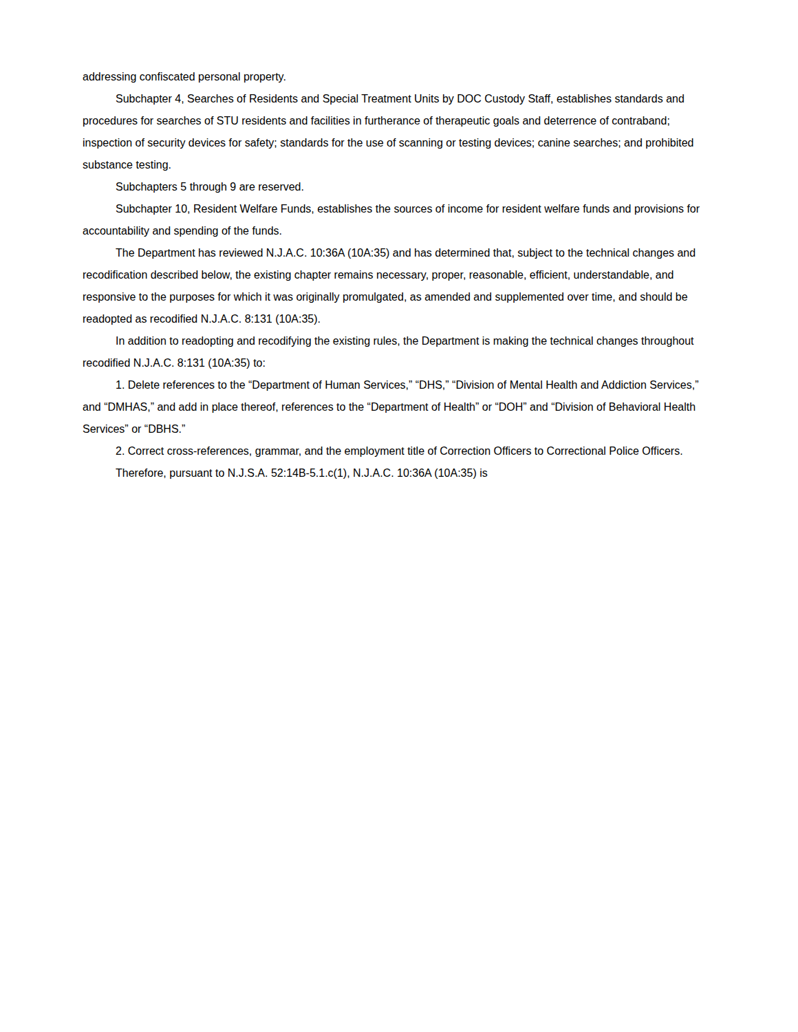addressing confiscated personal property.
Subchapter 4, Searches of Residents and Special Treatment Units by DOC Custody Staff, establishes standards and procedures for searches of STU residents and facilities in furtherance of therapeutic goals and deterrence of contraband; inspection of security devices for safety; standards for the use of scanning or testing devices; canine searches; and prohibited substance testing.
Subchapters 5 through 9 are reserved.
Subchapter 10, Resident Welfare Funds, establishes the sources of income for resident welfare funds and provisions for accountability and spending of the funds.
The Department has reviewed N.J.A.C. 10:36A (10A:35) and has determined that, subject to the technical changes and recodification described below, the existing chapter remains necessary, proper, reasonable, efficient, understandable, and responsive to the purposes for which it was originally promulgated, as amended and supplemented over time, and should be readopted as recodified N.J.A.C. 8:131 (10A:35).
In addition to readopting and recodifying the existing rules, the Department is making the technical changes throughout recodified N.J.A.C. 8:131 (10A:35) to:
1. Delete references to the “Department of Human Services,” “DHS,” “Division of Mental Health and Addiction Services,” and “DMHAS,” and add in place thereof, references to the “Department of Health” or “DOH” and “Division of Behavioral Health Services” or “DBHS.”
2. Correct cross-references, grammar, and the employment title of Correction Officers to Correctional Police Officers.
Therefore, pursuant to N.J.S.A. 52:14B-5.1.c(1), N.J.A.C. 10:36A (10A:35) is